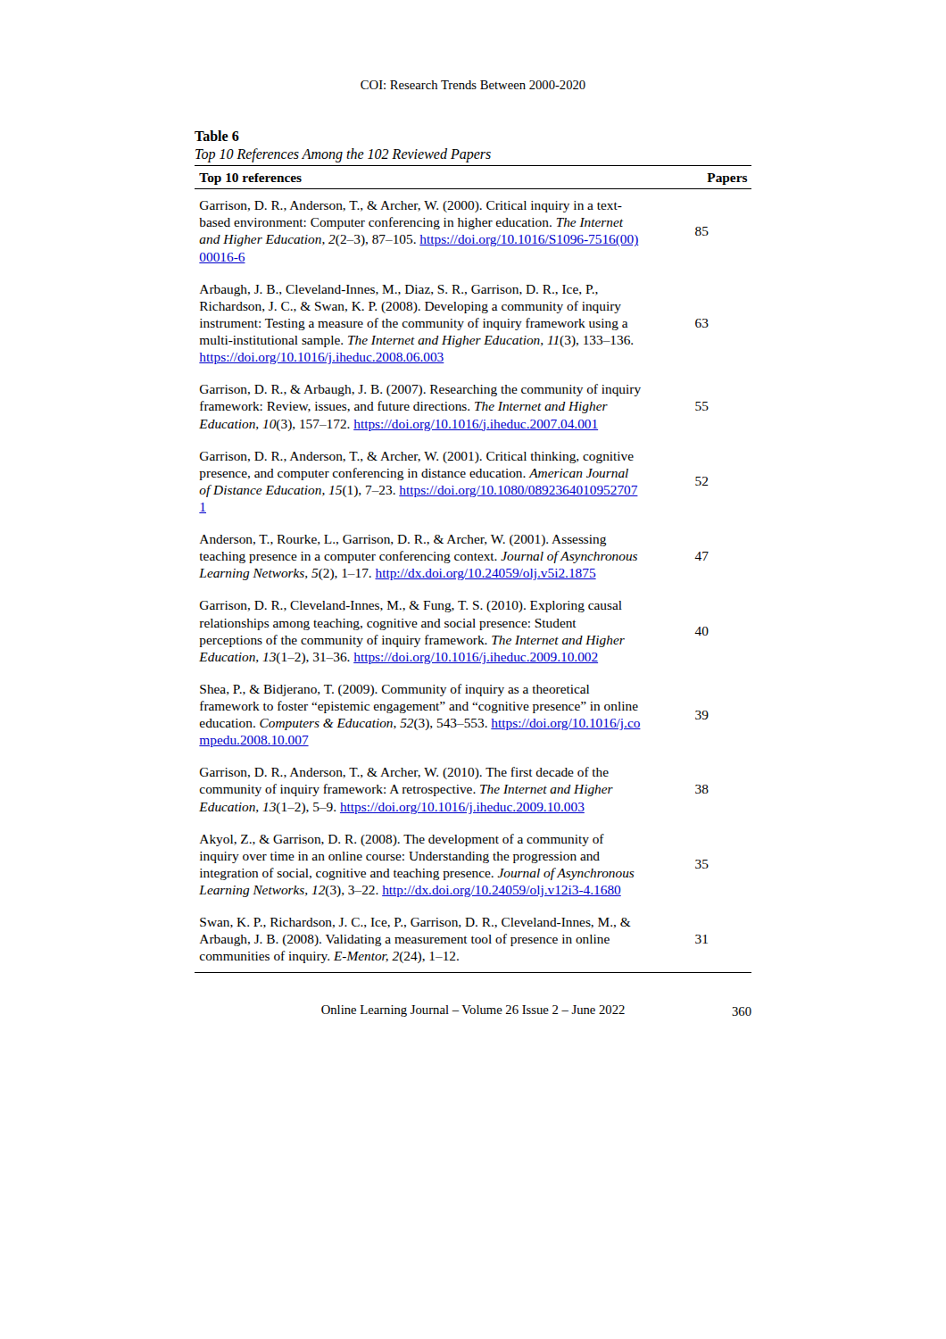COI: Research Trends Between 2000-2020
Table 6
Top 10 References Among the 102 Reviewed Papers
| Top 10 references | Papers |
| --- | --- |
| Garrison, D. R., Anderson, T., & Archer, W. (2000). Critical inquiry in a text-based environment: Computer conferencing in higher education. The Internet and Higher Education, 2 (2–3), 87–105. https://doi.org/10.1016/S1096-7516(00)00016-6 | 85 |
| Arbaugh, J. B., Cleveland-Innes, M., Diaz, S. R., Garrison, D. R., Ice, P., Richardson, J. C., & Swan, K. P. (2008). Developing a community of inquiry instrument: Testing a measure of the community of inquiry framework using a multi-institutional sample. The Internet and Higher Education, 11 (3), 133–136. https://doi.org/10.1016/j.iheduc.2008.06.003 | 63 |
| Garrison, D. R., & Arbaugh, J. B. (2007). Researching the community of inquiry framework: Review, issues, and future directions. The Internet and Higher Education, 10 (3), 157–172. https://doi.org/10.1016/j.iheduc.2007.04.001 | 55 |
| Garrison, D. R., Anderson, T., & Archer, W. (2001). Critical thinking, cognitive presence, and computer conferencing in distance education. American Journal of Distance Education, 15 (1), 7–23. https://doi.org/10.1080/08923640109527071 | 52 |
| Anderson, T., Rourke, L., Garrison, D. R., & Archer, W. (2001). Assessing teaching presence in a computer conferencing context. Journal of Asynchronous Learning Networks, 5 (2), 1–17. http://dx.doi.org/10.24059/olj.v5i2.1875 | 47 |
| Garrison, D. R., Cleveland-Innes, M., & Fung, T. S. (2010). Exploring causal relationships among teaching, cognitive and social presence: Student perceptions of the community of inquiry framework. The Internet and Higher Education, 13 (1–2), 31–36. https://doi.org/10.1016/j.iheduc.2009.10.002 | 40 |
| Shea, P., & Bidjerano, T. (2009). Community of inquiry as a theoretical framework to foster “epistemic engagement” and “cognitive presence” in online education. Computers & Education , 52 (3), 543–553. https://doi.org/10.1016/j.compedu.2008.10.007 | 39 |
| Garrison, D. R., Anderson, T., & Archer, W. (2010). The first decade of the community of inquiry framework: A retrospective. The Internet and Higher Education, 13 (1–2), 5–9. https://doi.org/10.1016/j.iheduc.2009.10.003 | 38 |
| Akyol, Z., & Garrison, D. R. (2008). The development of a community of inquiry over time in an online course: Understanding the progression and integration of social, cognitive and teaching presence. Journal of Asynchronous Learning Networks, 12 (3), 3–22. http://dx.doi.org/10.24059/olj.v12i3-4.1680 | 35 |
| Swan, K. P., Richardson, J. C., Ice, P., Garrison, D. R., Cleveland-Innes, M., & Arbaugh, J. B. (2008). Validating a measurement tool of presence in online communities of inquiry. E-Mentor, 2 (24), 1–12. | 31 |
Online Learning Journal – Volume 26 Issue 2 – June 2022
360